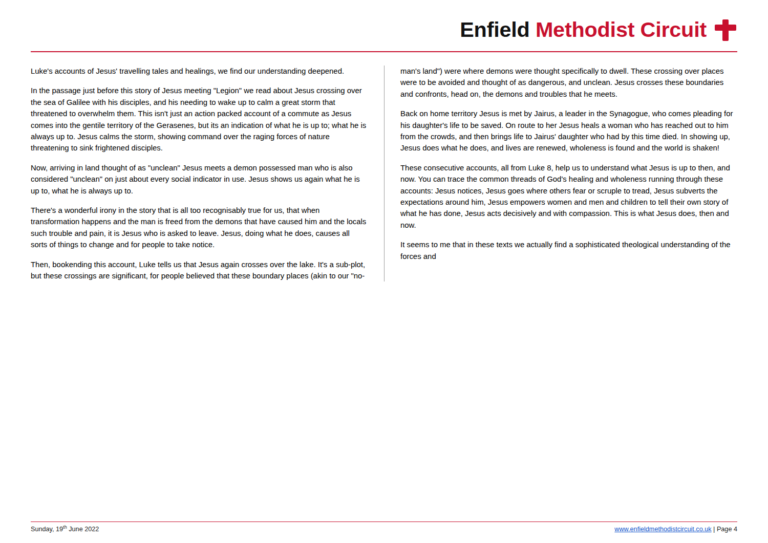Enfield Methodist Circuit
Luke's accounts of Jesus' travelling tales and healings, we find our understanding deepened.
In the passage just before this story of Jesus meeting "Legion" we read about Jesus crossing over the sea of Galilee with his disciples, and his needing to wake up to calm a great storm that threatened to overwhelm them. This isn't just an action packed account of a commute as Jesus comes into the gentile territory of the Gerasenes, but its an indication of what he is up to; what he is always up to. Jesus calms the storm, showing command over the raging forces of nature threatening to sink frightened disciples.
Now, arriving in land thought of as "unclean" Jesus meets a demon possessed man who is also considered "unclean" on just about every social indicator in use. Jesus shows us again what he is up to, what he is always up to.
There's a wonderful irony in the story that is all too recognisably true for us, that when transformation happens and the man is freed from the demons that have caused him and the locals such trouble and pain, it is Jesus who is asked to leave. Jesus, doing what he does, causes all sorts of things to change and for people to take notice.
Then, bookending this account, Luke tells us that Jesus again crosses over the lake. It's a sub-plot, but these crossings are significant, for people believed that these boundary places (akin to our "no-man's land") were where demons were thought specifically to dwell. These crossing over places were to be avoided and thought of as dangerous, and unclean. Jesus crosses these boundaries and confronts, head on, the demons and troubles that he meets.
Back on home territory Jesus is met by Jairus, a leader in the Synagogue, who comes pleading for his daughter's life to be saved. On route to her Jesus heals a woman who has reached out to him from the crowds, and then brings life to Jairus' daughter who had by this time died. In showing up, Jesus does what he does, and lives are renewed, wholeness is found and the world is shaken!
These consecutive accounts, all from Luke 8, help us to understand what Jesus is up to then, and now. You can trace the common threads of God's healing and wholeness running through these accounts: Jesus notices, Jesus goes where others fear or scruple to tread, Jesus subverts the expectations around him, Jesus empowers women and men and children to tell their own story of what he has done, Jesus acts decisively and with compassion. This is what Jesus does, then and now.
It seems to me that in these texts we actually find a sophisticated theological understanding of the forces and
Sunday, 19th June 2022 www.enfieldmethodistcircuit.co.uk | Page 4